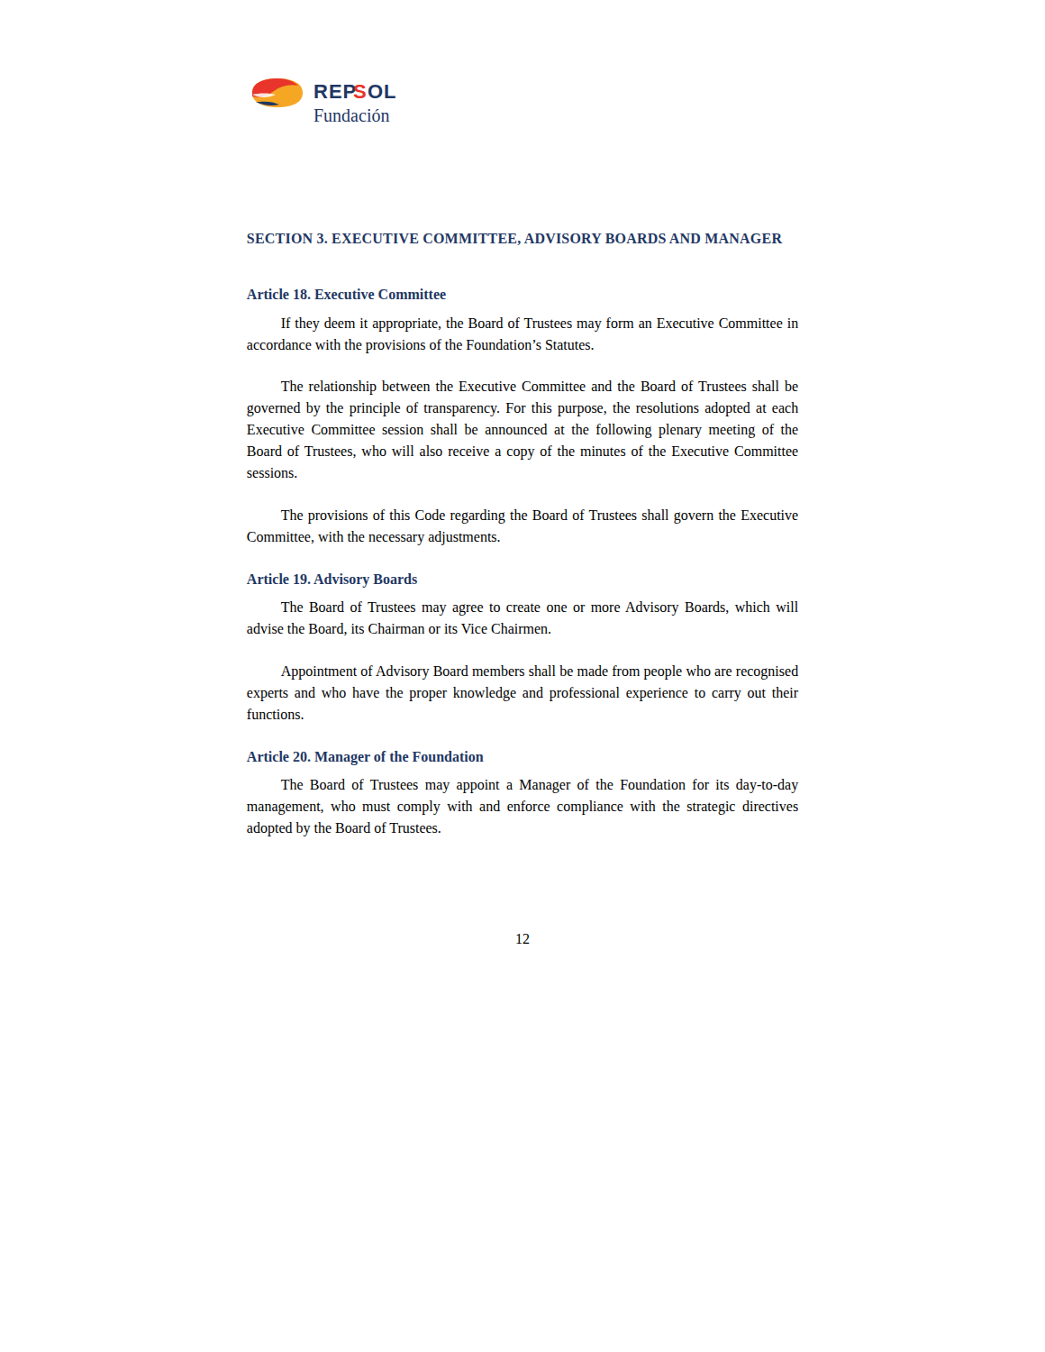REP S OL Fundación
SECTION 3. EXECUTIVE COMMITTEE, ADVISORY BOARDS AND MANAGER
Article 18. Executive Committee
If they deem it appropriate, the Board of Trustees may form an Executive Committee in accordance with the provisions of the Foundation’s Statutes.
The relationship between the Executive Committee and the Board of Trustees shall be governed by the principle of transparency. For this purpose, the resolutions adopted at each Executive Committee session shall be announced at the following plenary meeting of the Board of Trustees, who will also receive a copy of the minutes of the Executive Committee sessions.
The provisions of this Code regarding the Board of Trustees shall govern the Executive Committee, with the necessary adjustments.
Article 19. Advisory Boards
The Board of Trustees may agree to create one or more Advisory Boards, which will advise the Board, its Chairman or its Vice Chairmen.
Appointment of Advisory Board members shall be made from people who are recognised experts and who have the proper knowledge and professional experience to carry out their functions.
Article 20. Manager of the Foundation
The Board of Trustees may appoint a Manager of the Foundation for its day-to-day management, who must comply with and enforce compliance with the strategic directives adopted by the Board of Trustees.
12